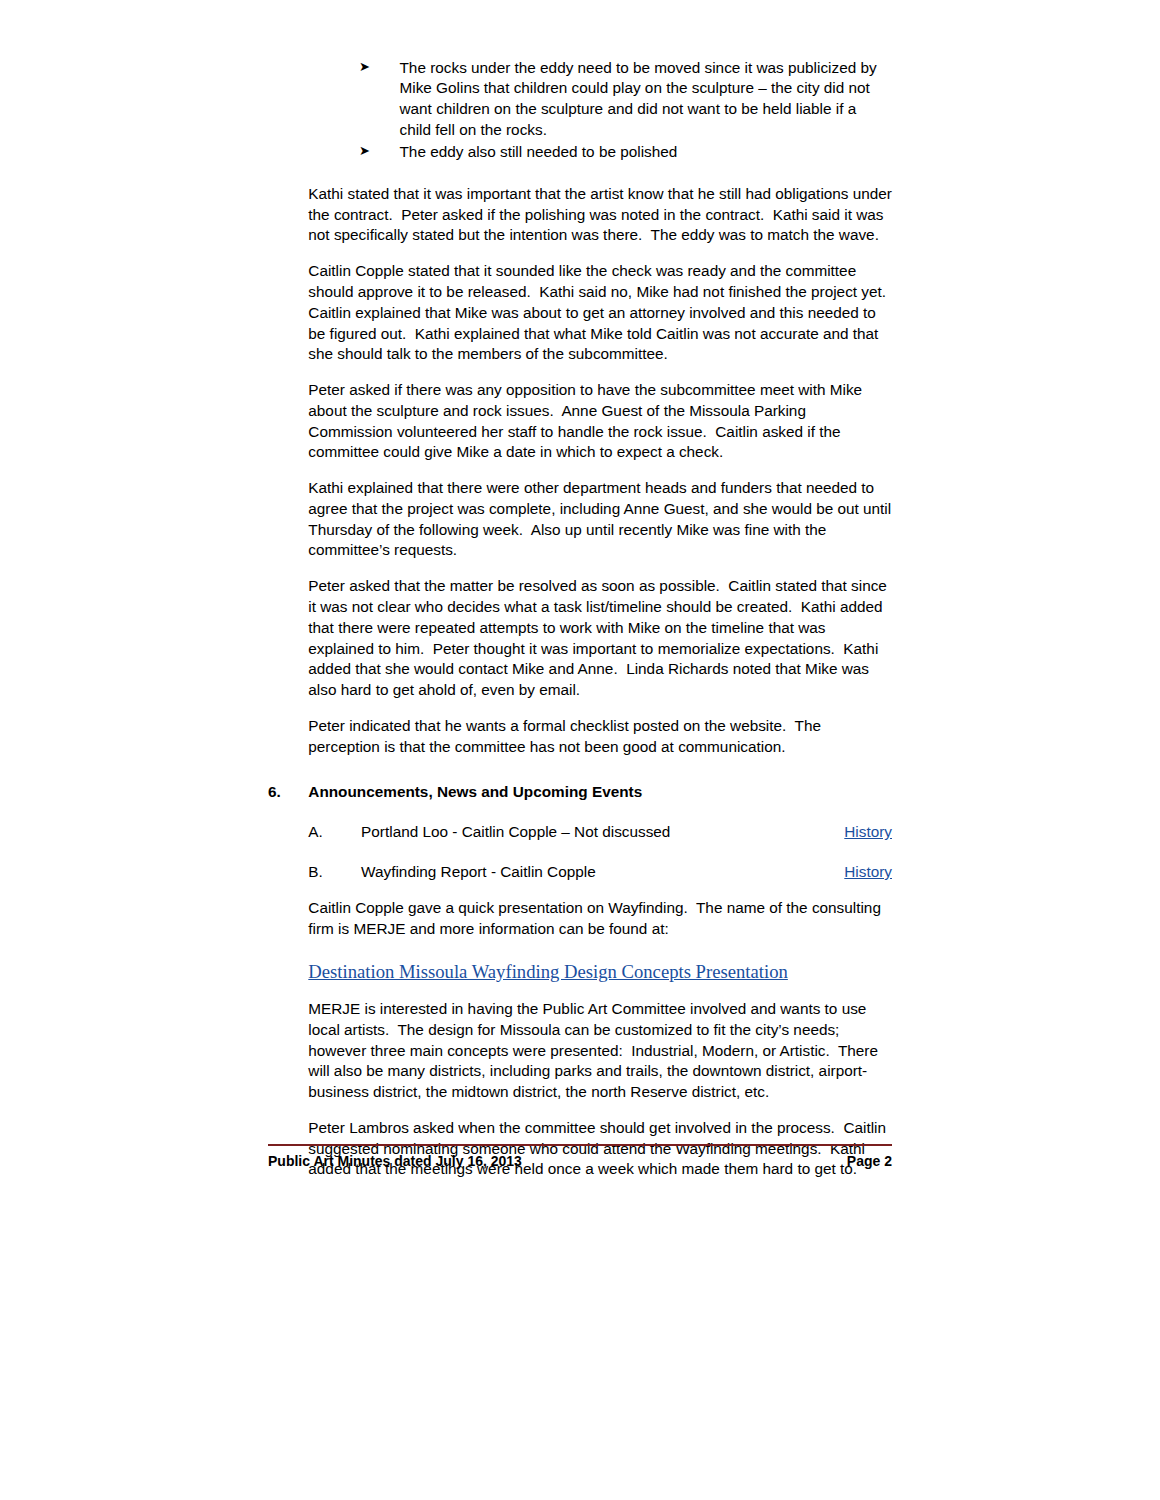The rocks under the eddy need to be moved since it was publicized by Mike Golins that children could play on the sculpture – the city did not want children on the sculpture and did not want to be held liable if a child fell on the rocks.
The eddy also still needed to be polished
Kathi stated that it was important that the artist know that he still had obligations under the contract. Peter asked if the polishing was noted in the contract. Kathi said it was not specifically stated but the intention was there. The eddy was to match the wave.
Caitlin Copple stated that it sounded like the check was ready and the committee should approve it to be released. Kathi said no, Mike had not finished the project yet. Caitlin explained that Mike was about to get an attorney involved and this needed to be figured out. Kathi explained that what Mike told Caitlin was not accurate and that she should talk to the members of the subcommittee.
Peter asked if there was any opposition to have the subcommittee meet with Mike about the sculpture and rock issues. Anne Guest of the Missoula Parking Commission volunteered her staff to handle the rock issue. Caitlin asked if the committee could give Mike a date in which to expect a check.
Kathi explained that there were other department heads and funders that needed to agree that the project was complete, including Anne Guest, and she would be out until Thursday of the following week. Also up until recently Mike was fine with the committee’s requests.
Peter asked that the matter be resolved as soon as possible. Caitlin stated that since it was not clear who decides what a task list/timeline should be created. Kathi added that there were repeated attempts to work with Mike on the timeline that was explained to him. Peter thought it was important to memorialize expectations. Kathi added that she would contact Mike and Anne. Linda Richards noted that Mike was also hard to get ahold of, even by email.
Peter indicated that he wants a formal checklist posted on the website. The perception is that the committee has not been good at communication.
6.
Announcements, News and Upcoming Events
A.
Portland Loo - Caitlin Copple – Not discussed
History
B.
Wayfinding Report - Caitlin Copple
History
Caitlin Copple gave a quick presentation on Wayfinding. The name of the consulting firm is MERJE and more information can be found at:
Destination Missoula Wayfinding Design Concepts Presentation
MERJE is interested in having the Public Art Committee involved and wants to use local artists. The design for Missoula can be customized to fit the city’s needs; however three main concepts were presented: Industrial, Modern, or Artistic. There will also be many districts, including parks and trails, the downtown district, airport-business district, the midtown district, the north Reserve district, etc.
Peter Lambros asked when the committee should get involved in the process. Caitlin suggested nominating someone who could attend the Wayfinding meetings. Kathi added that the meetings were held once a week which made them hard to get to.
Public Art Minutes dated July 16, 2013 Page 2